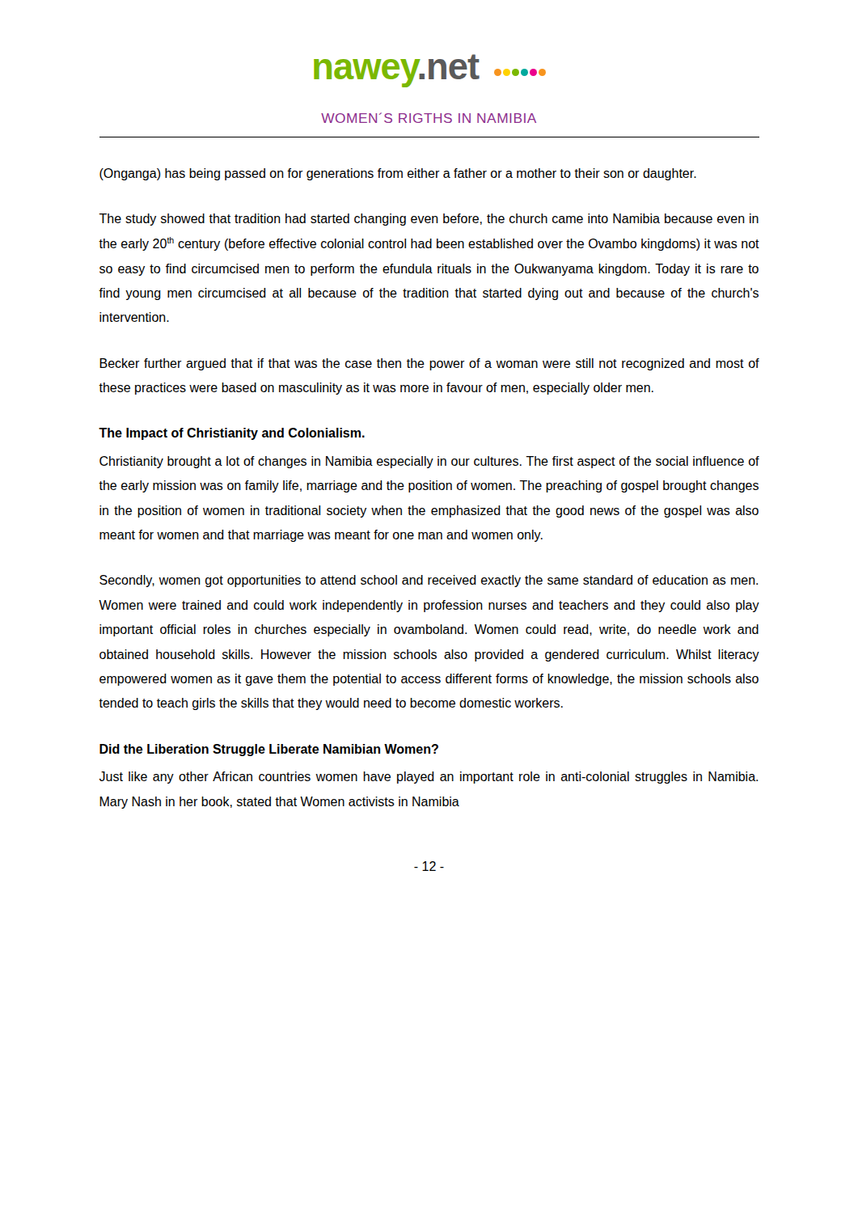nawey.net
WOMEN´S RIGTHS IN NAMIBIA
(Onganga) has being passed on for generations from either a father or a mother to their son or daughter.
The study showed that tradition had started changing even before, the church came into Namibia because even in the early 20th century (before effective colonial control had been established over the Ovambo kingdoms) it was not so easy to find circumcised men to perform the efundula rituals in the Oukwanyama kingdom. Today it is rare to find young men circumcised at all because of the tradition that started dying out and because of the church's intervention.
Becker further argued that if that was the case then the power of a woman were still not recognized and most of these practices were based on masculinity as it was more in favour of men, especially older men.
The Impact of Christianity and Colonialism.
Christianity brought a lot of changes in Namibia especially in our cultures. The first aspect of the social influence of the early mission was on family life, marriage and the position of women. The preaching of gospel brought changes in the position of women in traditional society when the emphasized that the good news of the gospel was also meant for women and that marriage was meant for one man and women only.
Secondly, women got opportunities to attend school and received exactly the same standard of education as men. Women were trained and could work independently in profession nurses and teachers and they could also play important official roles in churches especially in ovamboland. Women could read, write, do needle work and obtained household skills. However the mission schools also provided a gendered curriculum. Whilst literacy empowered women as it gave them the potential to access different forms of knowledge, the mission schools also tended to teach girls the skills that they would need to become domestic workers.
Did the Liberation Struggle Liberate Namibian Women?
Just like any other African countries women have played an important role in anti-colonial struggles in Namibia. Mary Nash in her book, stated that Women activists in Namibia
- 12 -